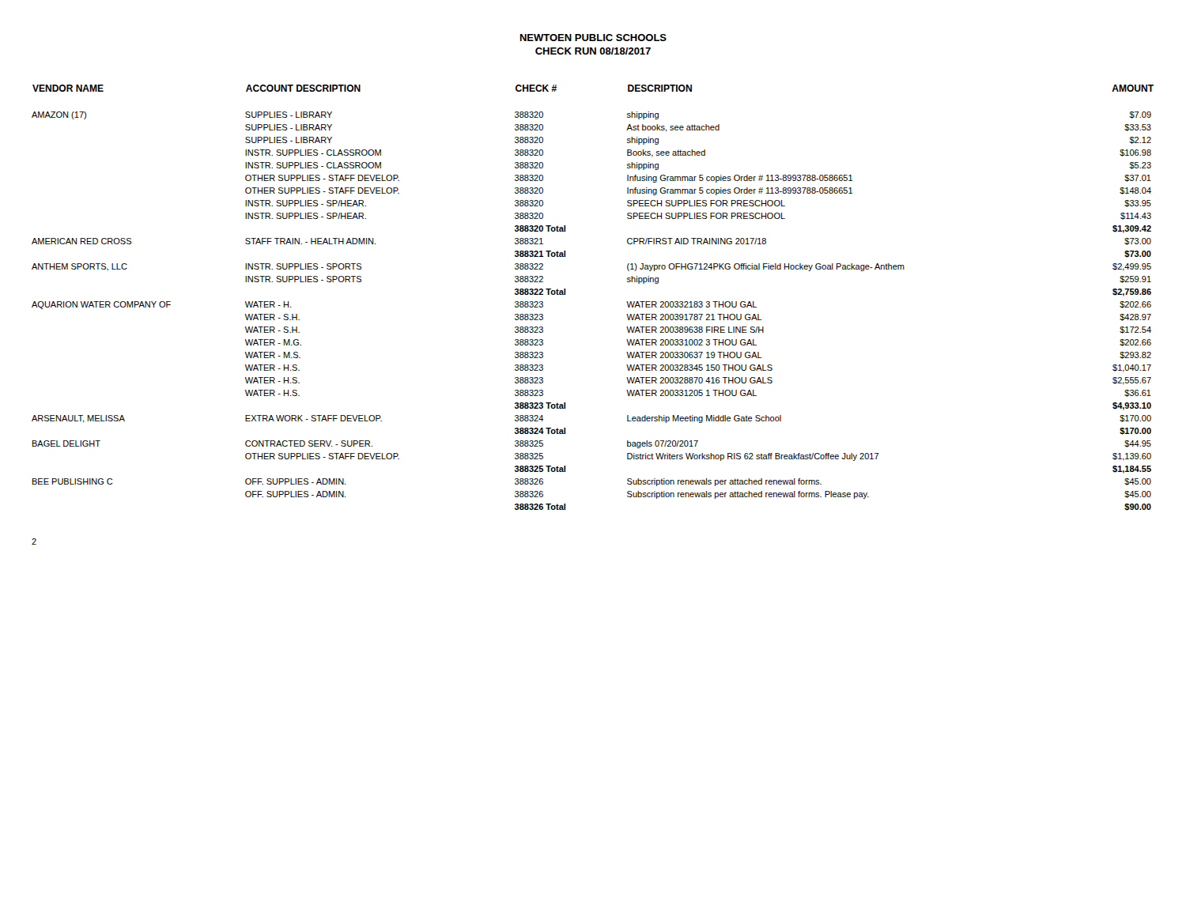NEWTOEN PUBLIC SCHOOLS
CHECK RUN 08/18/2017
| VENDOR NAME | ACCOUNT DESCRIPTION | CHECK # | DESCRIPTION | AMOUNT |
| --- | --- | --- | --- | --- |
| AMAZON (17) | SUPPLIES - LIBRARY | 388320 | shipping | $7.09 |
| | SUPPLIES - LIBRARY | 388320 | Ast books, see attached | $33.53 |
| | SUPPLIES - LIBRARY | 388320 | shipping | $2.12 |
| | INSTR. SUPPLIES - CLASSROOM | 388320 | Books, see attached | $106.98 |
| | INSTR. SUPPLIES - CLASSROOM | 388320 | shipping | $5.23 |
| | OTHER SUPPLIES - STAFF DEVELOP. | 388320 | Infusing Grammar 5 copies Order # 113-8993788-0586651 | $37.01 |
| | OTHER SUPPLIES - STAFF DEVELOP. | 388320 | Infusing Grammar 5 copies Order # 113-8993788-0586651 | $148.04 |
| | INSTR. SUPPLIES - SP/HEAR. | 388320 | SPEECH SUPPLIES FOR PRESCHOOL | $33.95 |
| | INSTR. SUPPLIES - SP/HEAR. | 388320 | SPEECH SUPPLIES FOR PRESCHOOL | $114.43 |
| | | 388320 Total | | $1,309.42 |
| AMERICAN RED CROSS | STAFF TRAIN. - HEALTH ADMIN. | 388321 | CPR/FIRST AID TRAINING 2017/18 | $73.00 |
| | | 388321 Total | | $73.00 |
| ANTHEM SPORTS, LLC | INSTR. SUPPLIES - SPORTS | 388322 | (1) Jaypro OFHG7124PKG Official Field Hockey Goal Package- Anthem | $2,499.95 |
| | INSTR. SUPPLIES - SPORTS | 388322 | shipping | $259.91 |
| | | 388322 Total | | $2,759.86 |
| AQUARION WATER COMPANY OF | WATER - H. | 388323 | WATER 200332183 3 THOU GAL | $202.66 |
| | WATER - S.H. | 388323 | WATER 200391787 21 THOU GAL | $428.97 |
| | WATER - S.H. | 388323 | WATER 200389638 FIRE LINE S/H | $172.54 |
| | WATER - M.G. | 388323 | WATER 200331002 3 THOU GAL | $202.66 |
| | WATER - M.S. | 388323 | WATER 200330637 19 THOU GAL | $293.82 |
| | WATER - H.S. | 388323 | WATER 200328345 150 THOU GALS | $1,040.17 |
| | WATER - H.S. | 388323 | WATER 200328870 416 THOU GALS | $2,555.67 |
| | WATER - H.S. | 388323 | WATER 200331205 1 THOU GAL | $36.61 |
| | | 388323 Total | | $4,933.10 |
| ARSENAULT, MELISSA | EXTRA WORK - STAFF DEVELOP. | 388324 | Leadership Meeting Middle Gate School | $170.00 |
| | | 388324 Total | | $170.00 |
| BAGEL DELIGHT | CONTRACTED SERV. - SUPER. | 388325 | bagels 07/20/2017 | $44.95 |
| | OTHER SUPPLIES - STAFF DEVELOP. | 388325 | District Writers Workshop RIS 62 staff Breakfast/Coffee July 2017 | $1,139.60 |
| | | 388325 Total | | $1,184.55 |
| BEE PUBLISHING C | OFF. SUPPLIES - ADMIN. | 388326 | Subscription renewals per attached renewal forms. | $45.00 |
| | OFF. SUPPLIES - ADMIN. | 388326 | Subscription renewals per attached renewal forms. Please pay. | $45.00 |
| | | 388326 Total | | $90.00 |
2